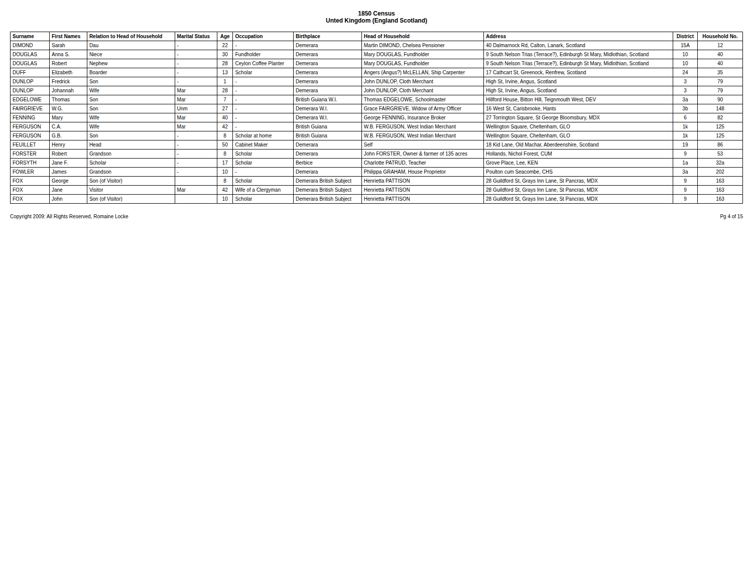1850 Census
Unted Kingdom (England Scotland)
| Surname | First Names | Relation to Head of Household | Marital Status | Age | Occupation | Birthplace | Head of Household | Address | District | Household No. |
| --- | --- | --- | --- | --- | --- | --- | --- | --- | --- | --- |
| DIMOND | Sarah | Dau | - | 22 | - | Demerara | Martin DIMOND, Chelsea Pensioner | 40 Dalmarnock Rd, Calton, Lanark, Scotland | 15A | 12 |
| DOUGLAS | Anna S. | Niece | - | 30 | Fundholder | Demerara | Mary DOUGLAS, Fundholder | 9 South Nelson Trias (Terrace?), Edinburgh St Mary, Midlothian, Scotland | 10 | 40 |
| DOUGLAS | Robert | Nephew | - | 28 | Ceylon Coffee Planter | Demerara | Mary DOUGLAS, Fundholder | 9 South Nelson Trias (Terrace?), Edinburgh St Mary, Midlothian, Scotland | 10 | 40 |
| DUFF | Elizabeth | Boarder | - | 13 | Scholar | Demerara | Angers (Angus?) McLELLAN, Ship Carpenter | 17 Cathcart St, Greenock, Renfrew, Scotland | 24 | 35 |
| DUNLOP | Fredrick | Son | - | 1 | - | Demerara | John DUNLOP, Cloth Merchant | High St, Irvine, Angus, Scotland | 3 | 79 |
| DUNLOP | Johannah | Wife | Mar | 28 | - | Demerara | John DUNLOP, Cloth Merchant | High St, Irvine, Angus, Scotland | 3 | 79 |
| EDGELOWE | Thomas | Son | Mar | 7 | - | British Guiana W.I. | Thomas EDGELOWE, Schoolmaster | Hillford House, Bitton Hill, Teignmouth West, DEV | 3a | 90 |
| FAIRGRIEVE | W.G. | Son | Unm | 27 | - | Demerara W.I. | Grace FAIRGRIEVE, Widow of Army Officer | 16 West St, Carisbrooke, Hants | 3b | 148 |
| FENNING | Mary | Wife | Mar | 40 | - | Demerara W.I. | George FENNING, Insurance Broker | 27 Torrington Square, St George Bloomsbury, MDX | 6 | 82 |
| FERGUSON | C.A. | Wife | Mar | 42 | - | British Guiana | W.B. FERGUSON, West Indian Merchant | Wellington Square, Cheltenham, GLO | 1k | 125 |
| FERGUSON | G.B. | Son | - | 8 | Scholar at home | British Guiana | W.B. FERGUSON, West Indian Merchant | Wellington Square, Cheltenham, GLO | 1k | 125 |
| FEUILLET | Henry | Head | - | 50 | Cabinet Maker | Demerara | Self | 18 Kid Lane, Old Machar, Aberdeenshire, Scotland | 19 | 86 |
| FORSTER | Robert | Grandson | - | 8 | Scholar | Demerara | John FORSTER, Owner & farmer of 135 acres | Hollands, Nichol Forest, CUM | 9 | 53 |
| FORSYTH | Jane F. | Scholar | - | 17 | Scholar | Berbice | Charlotte PATRUD, Teacher | Grove Place, Lee, KEN | 1a | 32a |
| FOWLER | James | Grandson | - | 10 | - | Demerara | Philippa GRAHAM, House Proprietor | Poulton cum Seacombe, CHS | 3a | 202 |
| FOX | George | Son (of Visitor) | | 8 | Scholar | Demerara British Subject | Henrietta PATTISON | 28 Guildford St, Grays Inn Lane, St Pancras, MDX | 9 | 163 |
| FOX | Jane | Visitor | Mar | 42 | Wife of a Clergyman | Demerara British Subject | Henrietta PATTISON | 28 Guildford St, Grays Inn Lane, St Pancras, MDX | 9 | 163 |
| FOX | John | Son (of Visitor) | | 10 | Scholar | Demerara British Subject | Henrietta PATTISON | 28 Guildford St, Grays Inn Lane, St Pancras, MDX | 9 | 163 |
Copyright 2009: All Rights Reserved, Romaine Locke Pg 4 of 15